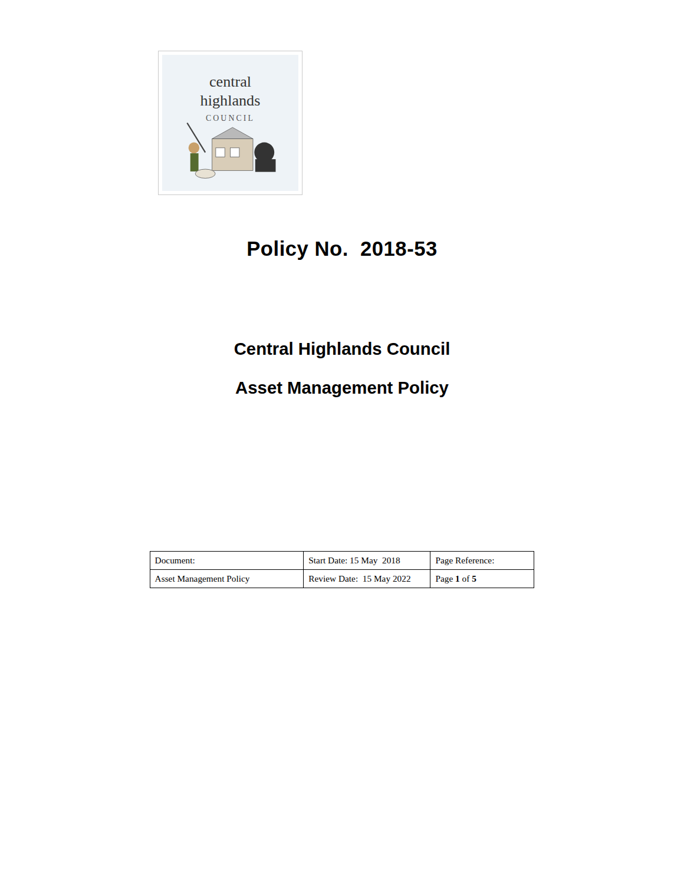Policy No. 2018-53
Central Highlands Council Asset Management Policy
| Document: | Start Date: 15 May 2018 | Page Reference: |
| Asset Management Policy | Review Date: 15 May 2022 | Page 1 of 5 |